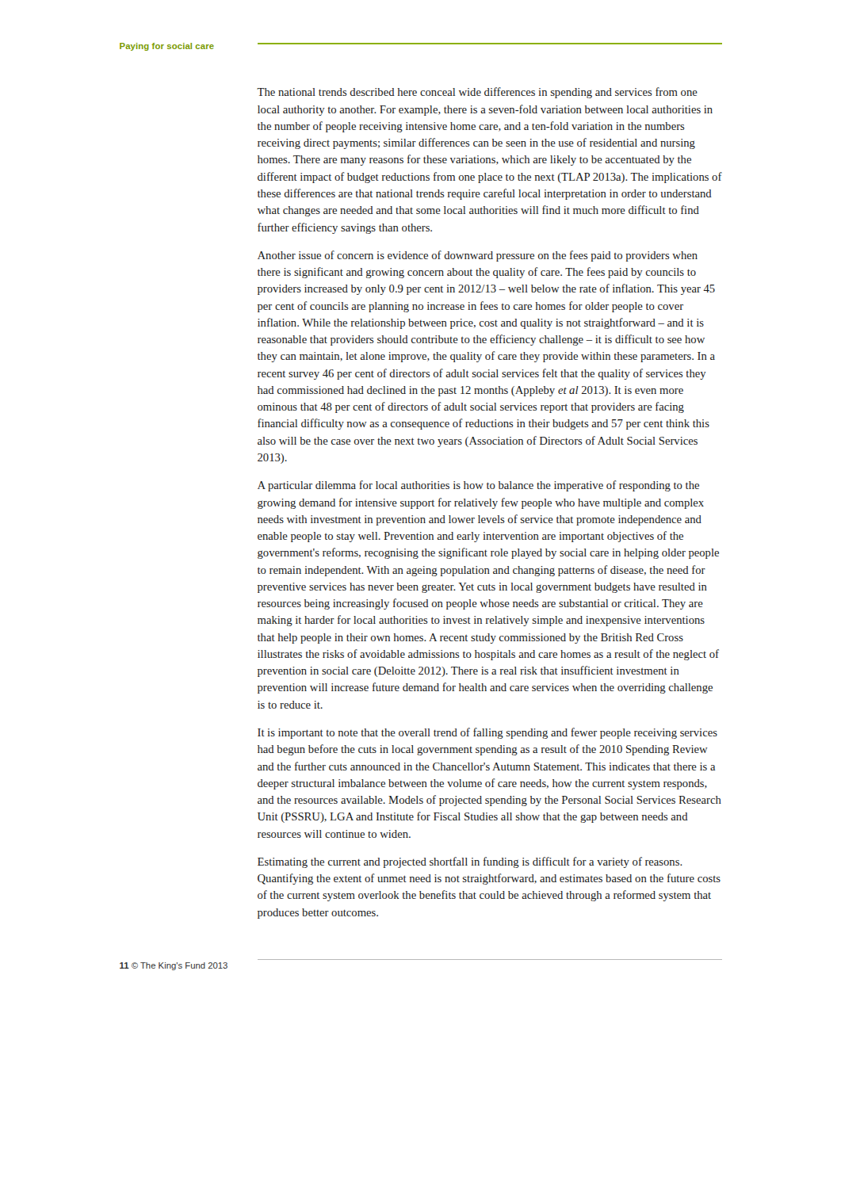Paying for social care
The national trends described here conceal wide differences in spending and services from one local authority to another. For example, there is a seven-fold variation between local authorities in the number of people receiving intensive home care, and a ten-fold variation in the numbers receiving direct payments; similar differences can be seen in the use of residential and nursing homes. There are many reasons for these variations, which are likely to be accentuated by the different impact of budget reductions from one place to the next (TLAP 2013a). The implications of these differences are that national trends require careful local interpretation in order to understand what changes are needed and that some local authorities will find it much more difficult to find further efficiency savings than others.
Another issue of concern is evidence of downward pressure on the fees paid to providers when there is significant and growing concern about the quality of care. The fees paid by councils to providers increased by only 0.9 per cent in 2012/13 – well below the rate of inflation. This year 45 per cent of councils are planning no increase in fees to care homes for older people to cover inflation. While the relationship between price, cost and quality is not straightforward – and it is reasonable that providers should contribute to the efficiency challenge – it is difficult to see how they can maintain, let alone improve, the quality of care they provide within these parameters. In a recent survey 46 per cent of directors of adult social services felt that the quality of services they had commissioned had declined in the past 12 months (Appleby et al 2013). It is even more ominous that 48 per cent of directors of adult social services report that providers are facing financial difficulty now as a consequence of reductions in their budgets and 57 per cent think this also will be the case over the next two years (Association of Directors of Adult Social Services 2013).
A particular dilemma for local authorities is how to balance the imperative of responding to the growing demand for intensive support for relatively few people who have multiple and complex needs with investment in prevention and lower levels of service that promote independence and enable people to stay well. Prevention and early intervention are important objectives of the government's reforms, recognising the significant role played by social care in helping older people to remain independent. With an ageing population and changing patterns of disease, the need for preventive services has never been greater. Yet cuts in local government budgets have resulted in resources being increasingly focused on people whose needs are substantial or critical. They are making it harder for local authorities to invest in relatively simple and inexpensive interventions that help people in their own homes. A recent study commissioned by the British Red Cross illustrates the risks of avoidable admissions to hospitals and care homes as a result of the neglect of prevention in social care (Deloitte 2012). There is a real risk that insufficient investment in prevention will increase future demand for health and care services when the overriding challenge is to reduce it.
It is important to note that the overall trend of falling spending and fewer people receiving services had begun before the cuts in local government spending as a result of the 2010 Spending Review and the further cuts announced in the Chancellor's Autumn Statement. This indicates that there is a deeper structural imbalance between the volume of care needs, how the current system responds, and the resources available. Models of projected spending by the Personal Social Services Research Unit (PSSRU), LGA and Institute for Fiscal Studies all show that the gap between needs and resources will continue to widen.
Estimating the current and projected shortfall in funding is difficult for a variety of reasons. Quantifying the extent of unmet need is not straightforward, and estimates based on the future costs of the current system overlook the benefits that could be achieved through a reformed system that produces better outcomes.
11 © The King's Fund 2013